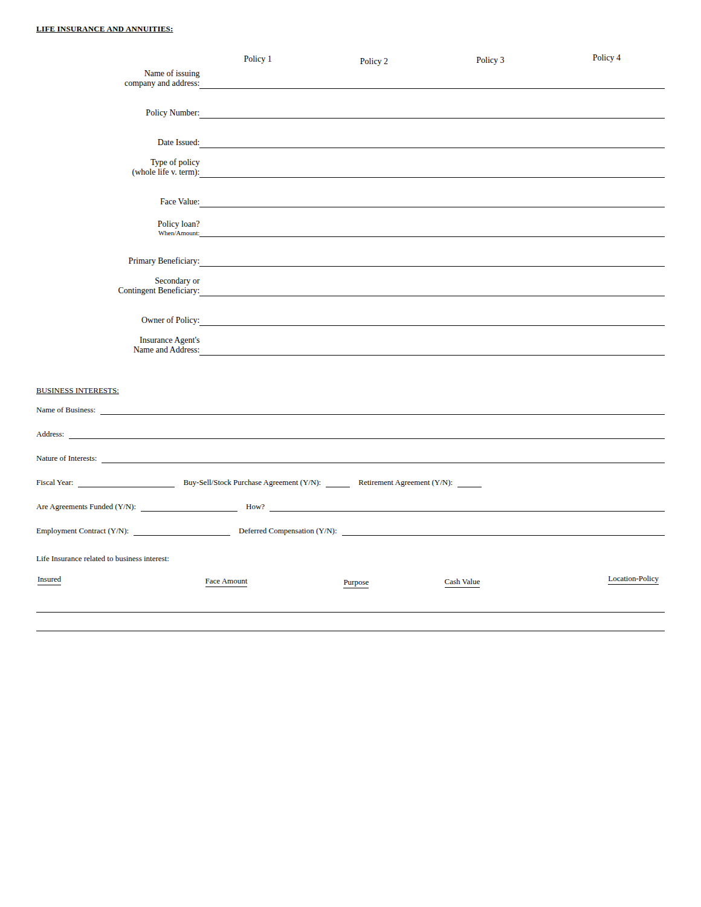LIFE INSURANCE AND ANNUITIES:
| | Policy 1 | Policy 2 | Policy 3 | Policy 4 |
| Name of issuing company and address: | |
| Policy Number: | |
| Date Issued: | |
| Type of policy (whole life v. term): | |
| Face Value: | |
| Policy loan? When/Amount: | |
| Primary Beneficiary: | |
| Secondary or Contingent Beneficiary: | |
| Owner of Policy: | |
| Insurance Agent's Name and Address: | |
BUSINESS INTERESTS:
Name of Business:
Address:
Nature of Interests:
Fiscal Year:
Buy-Sell/Stock Purchase Agreement (Y/N):
Retirement Agreement (Y/N):
Are Agreements Funded (Y/N):
How?
Employment Contract (Y/N):
Deferred Compensation (Y/N):
Life Insurance related to business interest:
Insured
Face Amount
Purpose
Cash Value
Location-Policy